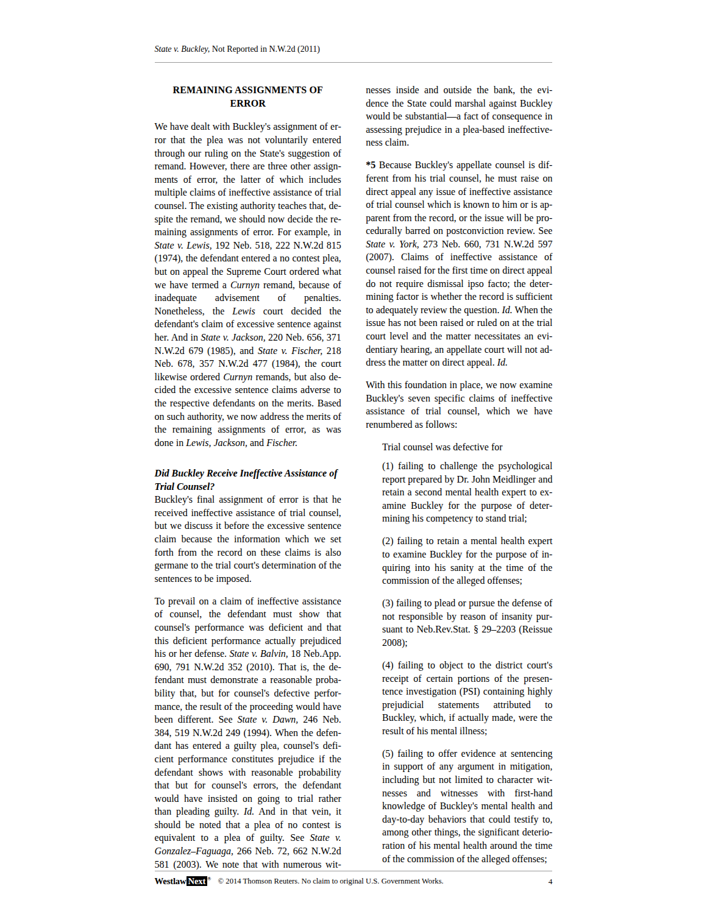State v. Buckley, Not Reported in N.W.2d (2011)
REMAINING ASSIGNMENTS OF ERROR
We have dealt with Buckley's assignment of error that the plea was not voluntarily entered through our ruling on the State's suggestion of remand. However, there are three other assignments of error, the latter of which includes multiple claims of ineffective assistance of trial counsel. The existing authority teaches that, despite the remand, we should now decide the remaining assignments of error. For example, in State v. Lewis, 192 Neb. 518, 222 N.W.2d 815 (1974), the defendant entered a no contest plea, but on appeal the Supreme Court ordered what we have termed a Curnyn remand, because of inadequate advisement of penalties. Nonetheless, the Lewis court decided the defendant's claim of excessive sentence against her. And in State v. Jackson, 220 Neb. 656, 371 N.W.2d 679 (1985), and State v. Fischer, 218 Neb. 678, 357 N.W.2d 477 (1984), the court likewise ordered Curnyn remands, but also decided the excessive sentence claims adverse to the respective defendants on the merits. Based on such authority, we now address the merits of the remaining assignments of error, as was done in Lewis, Jackson, and Fischer.
Did Buckley Receive Ineffective Assistance of Trial Counsel?
Buckley's final assignment of error is that he received ineffective assistance of trial counsel, but we discuss it before the excessive sentence claim because the information which we set forth from the record on these claims is also germane to the trial court's determination of the sentences to be imposed.
To prevail on a claim of ineffective assistance of counsel, the defendant must show that counsel's performance was deficient and that this deficient performance actually prejudiced his or her defense. State v. Balvin, 18 Neb.App. 690, 791 N.W.2d 352 (2010). That is, the defendant must demonstrate a reasonable probability that, but for counsel's defective performance, the result of the proceeding would have been different. See State v. Dawn, 246 Neb. 384, 519 N.W.2d 249 (1994). When the defendant has entered a guilty plea, counsel's deficient performance constitutes prejudice if the defendant shows with reasonable probability that but for counsel's errors, the defendant would have insisted on going to trial rather than pleading guilty. Id. And in that vein, it should be noted that a plea of no contest is equivalent to a plea of guilty. See State v. Gonzalez–Faguaga, 266 Neb. 72, 662 N.W.2d 581 (2003). We note that with numerous witnesses inside and outside the bank, the evidence the State could marshal against Buckley would be substantial—a fact of consequence in assessing prejudice in a plea-based ineffectiveness claim.
*5 Because Buckley's appellate counsel is different from his trial counsel, he must raise on direct appeal any issue of ineffective assistance of trial counsel which is known to him or is apparent from the record, or the issue will be procedurally barred on postconviction review. See State v. York, 273 Neb. 660, 731 N.W.2d 597 (2007). Claims of ineffective assistance of counsel raised for the first time on direct appeal do not require dismissal ipso facto; the determining factor is whether the record is sufficient to adequately review the question. Id. When the issue has not been raised or ruled on at the trial court level and the matter necessitates an evidentiary hearing, an appellate court will not address the matter on direct appeal. Id.
With this foundation in place, we now examine Buckley's seven specific claims of ineffective assistance of trial counsel, which we have renumbered as follows:
Trial counsel was defective for
(1) failing to challenge the psychological report prepared by Dr. John Meidlinger and retain a second mental health expert to examine Buckley for the purpose of determining his competency to stand trial;
(2) failing to retain a mental health expert to examine Buckley for the purpose of inquiring into his sanity at the time of the commission of the alleged offenses;
(3) failing to plead or pursue the defense of not responsible by reason of insanity pursuant to Neb.Rev.Stat. § 29–2203 (Reissue 2008);
(4) failing to object to the district court's receipt of certain portions of the presentence investigation (PSI) containing highly prejudicial statements attributed to Buckley, which, if actually made, were the result of his mental illness;
(5) failing to offer evidence at sentencing in support of any argument in mitigation, including but not limited to character witnesses and witnesses with first-hand knowledge of Buckley's mental health and day-to-day behaviors that could testify to, among other things, the significant deterioration of his mental health around the time of the commission of the alleged offenses;
Westlaw Next® © 2014 Thomson Reuters. No claim to original U.S. Government Works. 4